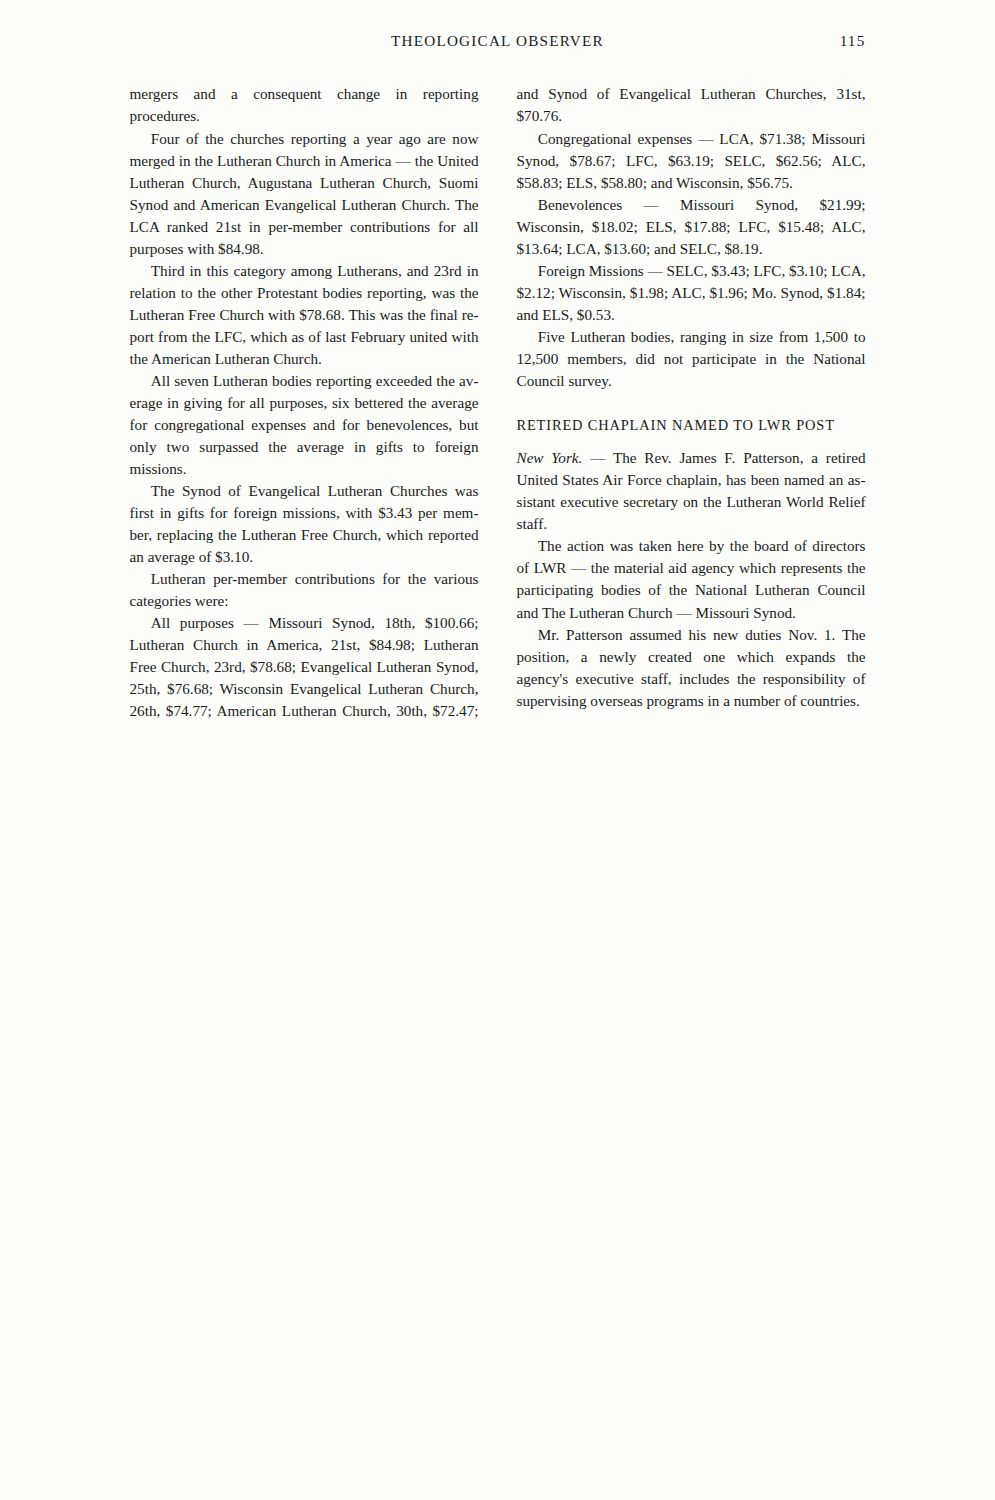Theological Observer 115
mergers and a consequent change in reporting procedures.
Four of the churches reporting a year ago are now merged in the Lutheran Church in America — the United Lutheran Church, Augustana Lutheran Church, Suomi Synod and American Evangelical Lutheran Church. The LCA ranked 21st in per-member contributions for all purposes with $84.98.
Third in this category among Lutherans, and 23rd in relation to the other Protestant bodies reporting, was the Lutheran Free Church with $78.68. This was the final report from the LFC, which as of last February united with the American Lutheran Church.
All seven Lutheran bodies reporting exceeded the average in giving for all purposes, six bettered the average for congregational expenses and for benevolences, but only two surpassed the average in gifts to foreign missions.
The Synod of Evangelical Lutheran Churches was first in gifts for foreign missions, with $3.43 per member, replacing the Lutheran Free Church, which reported an average of $3.10.
Lutheran per-member contributions for the various categories were:
All purposes — Missouri Synod, 18th, $100.66; Lutheran Church in America, 21st, $84.98; Lutheran Free Church, 23rd, $78.68; Evangelical Lutheran Synod, 25th, $76.68; Wisconsin Evangelical Lutheran Church, 26th, $74.77; American Lutheran Church, 30th, $72.47; and Synod of Evangelical Lutheran Churches, 31st, $70.76.
Congregational expenses — LCA, $71.38; Missouri Synod, $78.67; LFC, $63.19; SELC, $62.56; ALC, $58.83; ELS, $58.80; and Wisconsin, $56.75.
Benevolences — Missouri Synod, $21.99; Wisconsin, $18.02; ELS, $17.88; LFC, $15.48; ALC, $13.64; LCA, $13.60; and SELC, $8.19.
Foreign Missions — SELC, $3.43; LFC, $3.10; LCA, $2.12; Wisconsin, $1.98; ALC, $1.96; Mo. Synod, $1.84; and ELS, $0.53.
Five Lutheran bodies, ranging in size from 1,500 to 12,500 members, did not participate in the National Council survey.
Retired Chaplain Named to LWR Post
New York. — The Rev. James F. Patterson, a retired United States Air Force chaplain, has been named an assistant executive secretary on the Lutheran World Relief staff.
The action was taken here by the board of directors of LWR — the material aid agency which represents the participating bodies of the National Lutheran Council and The Lutheran Church — Missouri Synod.
Mr. Patterson assumed his new duties Nov. 1. The position, a newly created one which expands the agency's executive staff, includes the responsibility of supervising overseas programs in a number of countries.